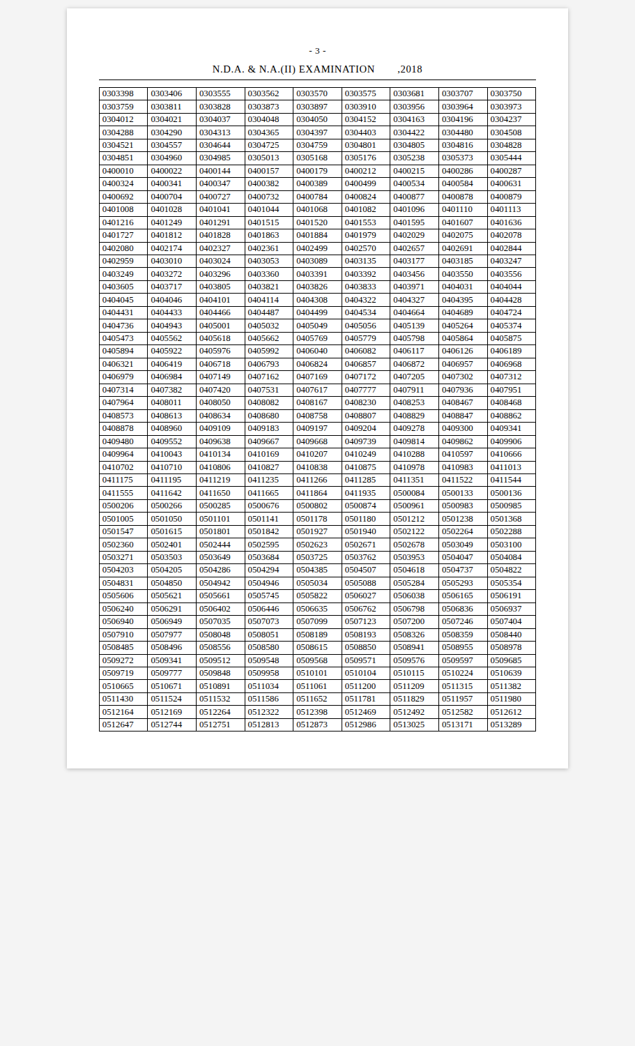- 3 -
N.D.A. & N.A.(II) EXAMINATION ,2018
| 0303398 | 0303406 | 0303555 | 0303562 | 0303570 | 0303575 | 0303681 | 0303707 | 0303750 |
| 0303759 | 0303811 | 0303828 | 0303873 | 0303897 | 0303910 | 0303956 | 0303964 | 0303973 |
| 0304012 | 0304021 | 0304037 | 0304048 | 0304050 | 0304152 | 0304163 | 0304196 | 0304237 |
| 0304288 | 0304290 | 0304313 | 0304365 | 0304397 | 0304403 | 0304422 | 0304480 | 0304508 |
| 0304521 | 0304557 | 0304644 | 0304725 | 0304759 | 0304801 | 0304805 | 0304816 | 0304828 |
| 0304851 | 0304960 | 0304985 | 0305013 | 0305168 | 0305176 | 0305238 | 0305373 | 0305444 |
| 0400010 | 0400022 | 0400144 | 0400157 | 0400179 | 0400212 | 0400215 | 0400286 | 0400287 |
| 0400324 | 0400341 | 0400347 | 0400382 | 0400389 | 0400499 | 0400534 | 0400584 | 0400631 |
| 0400692 | 0400704 | 0400727 | 0400732 | 0400784 | 0400824 | 0400877 | 0400878 | 0400879 |
| 0401008 | 0401028 | 0401041 | 0401044 | 0401068 | 0401082 | 0401096 | 0401110 | 0401113 |
| 0401216 | 0401249 | 0401291 | 0401515 | 0401520 | 0401553 | 0401595 | 0401607 | 0401636 |
| 0401727 | 0401812 | 0401828 | 0401863 | 0401884 | 0401979 | 0402029 | 0402075 | 0402078 |
| 0402080 | 0402174 | 0402327 | 0402361 | 0402499 | 0402570 | 0402657 | 0402691 | 0402844 |
| 0402959 | 0403010 | 0403024 | 0403053 | 0403089 | 0403135 | 0403177 | 0403185 | 0403247 |
| 0403249 | 0403272 | 0403296 | 0403360 | 0403391 | 0403392 | 0403456 | 0403550 | 0403556 |
| 0403605 | 0403717 | 0403805 | 0403821 | 0403826 | 0403833 | 0403971 | 0404031 | 0404044 |
| 0404045 | 0404046 | 0404101 | 0404114 | 0404308 | 0404322 | 0404327 | 0404395 | 0404428 |
| 0404431 | 0404433 | 0404466 | 0404487 | 0404499 | 0404534 | 0404664 | 0404689 | 0404724 |
| 0404736 | 0404943 | 0405001 | 0405032 | 0405049 | 0405056 | 0405139 | 0405264 | 0405374 |
| 0405473 | 0405562 | 0405618 | 0405662 | 0405769 | 0405779 | 0405798 | 0405864 | 0405875 |
| 0405894 | 0405922 | 0405976 | 0405992 | 0406040 | 0406082 | 0406117 | 0406126 | 0406189 |
| 0406321 | 0406419 | 0406718 | 0406793 | 0406824 | 0406857 | 0406872 | 0406957 | 0406968 |
| 0406979 | 0406984 | 0407149 | 0407162 | 0407169 | 0407172 | 0407205 | 0407302 | 0407312 |
| 0407314 | 0407382 | 0407420 | 0407531 | 0407617 | 0407777 | 0407911 | 0407936 | 0407951 |
| 0407964 | 0408011 | 0408050 | 0408082 | 0408167 | 0408230 | 0408253 | 0408467 | 0408468 |
| 0408573 | 0408613 | 0408634 | 0408680 | 0408758 | 0408807 | 0408829 | 0408847 | 0408862 |
| 0408878 | 0408960 | 0409109 | 0409183 | 0409197 | 0409204 | 0409278 | 0409300 | 0409341 |
| 0409480 | 0409552 | 0409638 | 0409667 | 0409668 | 0409739 | 0409814 | 0409862 | 0409906 |
| 0409964 | 0410043 | 0410134 | 0410169 | 0410207 | 0410249 | 0410288 | 0410597 | 0410666 |
| 0410702 | 0410710 | 0410806 | 0410827 | 0410838 | 0410875 | 0410978 | 0410983 | 0411013 |
| 0411175 | 0411195 | 0411219 | 0411235 | 0411266 | 0411285 | 0411351 | 0411522 | 0411544 |
| 0411555 | 0411642 | 0411650 | 0411665 | 0411864 | 0411935 | 0500084 | 0500133 | 0500136 |
| 0500206 | 0500266 | 0500285 | 0500676 | 0500802 | 0500874 | 0500961 | 0500983 | 0500985 |
| 0501005 | 0501050 | 0501101 | 0501141 | 0501178 | 0501180 | 0501212 | 0501238 | 0501368 |
| 0501547 | 0501615 | 0501801 | 0501842 | 0501927 | 0501940 | 0502122 | 0502264 | 0502288 |
| 0502360 | 0502401 | 0502444 | 0502595 | 0502623 | 0502671 | 0502678 | 0503049 | 0503100 |
| 0503271 | 0503503 | 0503649 | 0503684 | 0503725 | 0503762 | 0503953 | 0504047 | 0504084 |
| 0504203 | 0504205 | 0504286 | 0504294 | 0504385 | 0504507 | 0504618 | 0504737 | 0504822 |
| 0504831 | 0504850 | 0504942 | 0504946 | 0505034 | 0505088 | 0505284 | 0505293 | 0505354 |
| 0505606 | 0505621 | 0505661 | 0505745 | 0505822 | 0506027 | 0506038 | 0506165 | 0506191 |
| 0506240 | 0506291 | 0506402 | 0506446 | 0506635 | 0506762 | 0506798 | 0506836 | 0506937 |
| 0506940 | 0506949 | 0507035 | 0507073 | 0507099 | 0507123 | 0507200 | 0507246 | 0507404 |
| 0507910 | 0507977 | 0508048 | 0508051 | 0508189 | 0508193 | 0508326 | 0508359 | 0508440 |
| 0508485 | 0508496 | 0508556 | 0508580 | 0508615 | 0508850 | 0508941 | 0508955 | 0508978 |
| 0509272 | 0509341 | 0509512 | 0509548 | 0509568 | 0509571 | 0509576 | 0509597 | 0509685 |
| 0509719 | 0509777 | 0509848 | 0509958 | 0510101 | 0510104 | 0510115 | 0510224 | 0510639 |
| 0510665 | 0510671 | 0510891 | 0511034 | 0511061 | 0511200 | 0511209 | 0511315 | 0511382 |
| 0511430 | 0511524 | 0511532 | 0511586 | 0511652 | 0511781 | 0511829 | 0511957 | 0511980 |
| 0512164 | 0512169 | 0512264 | 0512322 | 0512398 | 0512469 | 0512492 | 0512582 | 0512612 |
| 0512647 | 0512744 | 0512751 | 0512813 | 0512873 | 0512986 | 0513025 | 0513171 | 0513289 |